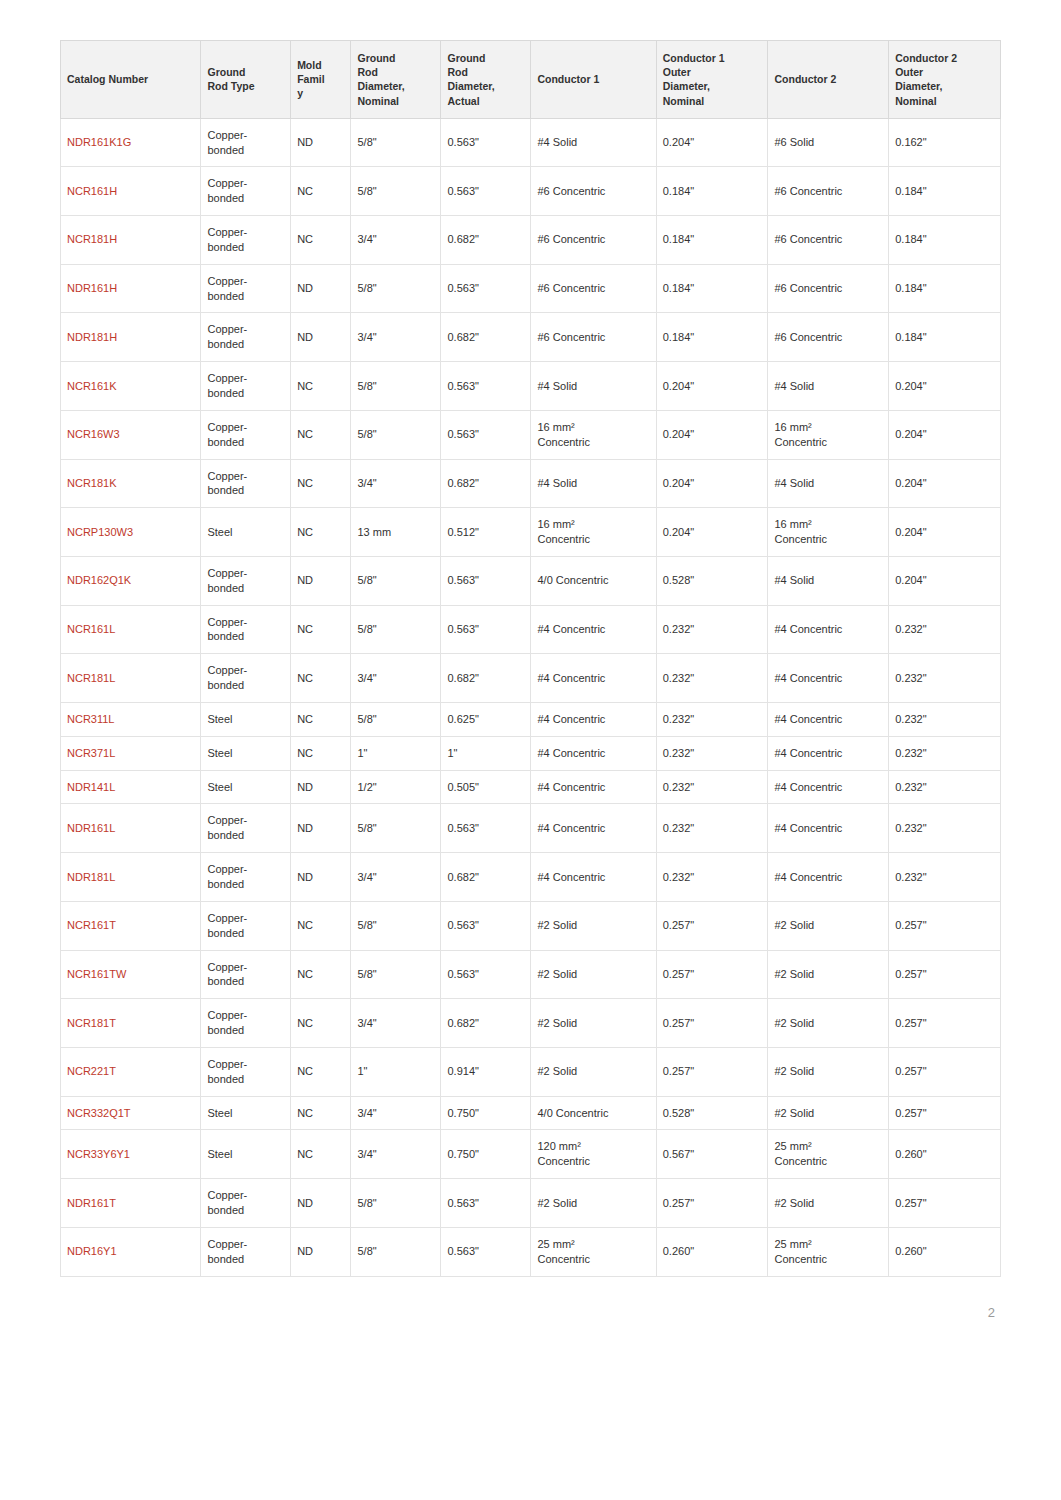| Catalog Number | Ground Rod Type | Mold Famil y | Ground Rod Diameter, Nominal | Ground Rod Diameter, Actual | Conductor 1 | Conductor 1 Outer Diameter, Nominal | Conductor 2 | Conductor 2 Outer Diameter, Nominal |
| --- | --- | --- | --- | --- | --- | --- | --- | --- |
| NDR161K1G | Copper- bonded | ND | 5/8" | 0.563" | #4 Solid | 0.204" | #6 Solid | 0.162" |
| NCR161H | Copper- bonded | NC | 5/8" | 0.563" | #6 Concentric | 0.184" | #6 Concentric | 0.184" |
| NCR181H | Copper- bonded | NC | 3/4" | 0.682" | #6 Concentric | 0.184" | #6 Concentric | 0.184" |
| NDR161H | Copper- bonded | ND | 5/8" | 0.563" | #6 Concentric | 0.184" | #6 Concentric | 0.184" |
| NDR181H | Copper- bonded | ND | 3/4" | 0.682" | #6 Concentric | 0.184" | #6 Concentric | 0.184" |
| NCR161K | Copper- bonded | NC | 5/8" | 0.563" | #4 Solid | 0.204" | #4 Solid | 0.204" |
| NCR16W3 | Copper- bonded | NC | 5/8" | 0.563" | 16 mm² Concentric | 0.204" | 16 mm² Concentric | 0.204" |
| NCR181K | Copper- bonded | NC | 3/4" | 0.682" | #4 Solid | 0.204" | #4 Solid | 0.204" |
| NCRP130W3 | Steel | NC | 13 mm | 0.512" | 16 mm² Concentric | 0.204" | 16 mm² Concentric | 0.204" |
| NDR162Q1K | Copper- bonded | ND | 5/8" | 0.563" | 4/0 Concentric | 0.528" | #4 Solid | 0.204" |
| NCR161L | Copper- bonded | NC | 5/8" | 0.563" | #4 Concentric | 0.232" | #4 Concentric | 0.232" |
| NCR181L | Copper- bonded | NC | 3/4" | 0.682" | #4 Concentric | 0.232" | #4 Concentric | 0.232" |
| NCR311L | Steel | NC | 5/8" | 0.625" | #4 Concentric | 0.232" | #4 Concentric | 0.232" |
| NCR371L | Steel | NC | 1" | 1" | #4 Concentric | 0.232" | #4 Concentric | 0.232" |
| NDR141L | Steel | ND | 1/2" | 0.505" | #4 Concentric | 0.232" | #4 Concentric | 0.232" |
| NDR161L | Copper- bonded | ND | 5/8" | 0.563" | #4 Concentric | 0.232" | #4 Concentric | 0.232" |
| NDR181L | Copper- bonded | ND | 3/4" | 0.682" | #4 Concentric | 0.232" | #4 Concentric | 0.232" |
| NCR161T | Copper- bonded | NC | 5/8" | 0.563" | #2 Solid | 0.257" | #2 Solid | 0.257" |
| NCR161TW | Copper- bonded | NC | 5/8" | 0.563" | #2 Solid | 0.257" | #2 Solid | 0.257" |
| NCR181T | Copper- bonded | NC | 3/4" | 0.682" | #2 Solid | 0.257" | #2 Solid | 0.257" |
| NCR221T | Copper- bonded | NC | 1" | 0.914" | #2 Solid | 0.257" | #2 Solid | 0.257" |
| NCR332Q1T | Steel | NC | 3/4" | 0.750" | 4/0 Concentric | 0.528" | #2 Solid | 0.257" |
| NCR33Y6Y1 | Steel | NC | 3/4" | 0.750" | 120 mm² Concentric | 0.567" | 25 mm² Concentric | 0.260" |
| NDR161T | Copper- bonded | ND | 5/8" | 0.563" | #2 Solid | 0.257" | #2 Solid | 0.257" |
| NDR16Y1 | Copper- bonded | ND | 5/8" | 0.563" | 25 mm² Concentric | 0.260" | 25 mm² Concentric | 0.260" |
2